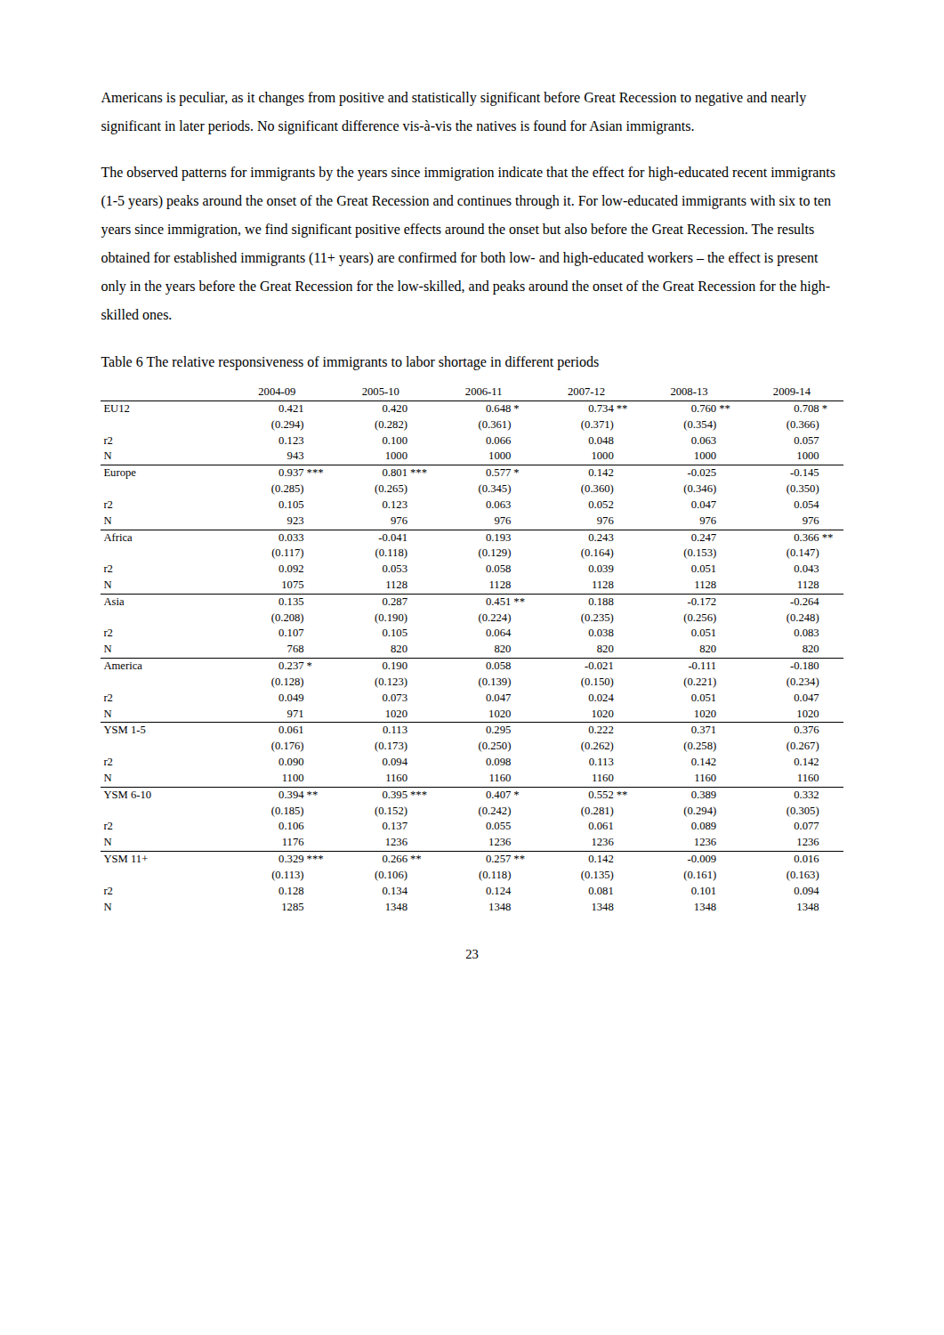Americans is peculiar, as it changes from positive and statistically significant before Great Recession to negative and nearly significant in later periods. No significant difference vis-à-vis the natives is found for Asian immigrants.
The observed patterns for immigrants by the years since immigration indicate that the effect for high-educated recent immigrants (1-5 years) peaks around the onset of the Great Recession and continues through it. For low-educated immigrants with six to ten years since immigration, we find significant positive effects around the onset but also before the Great Recession. The results obtained for established immigrants (11+ years) are confirmed for both low- and high-educated workers – the effect is present only in the years before the Great Recession for the low-skilled, and peaks around the onset of the Great Recession for the high-skilled ones.
Table 6 The relative responsiveness of immigrants to labor shortage in different periods
| | 2004-09 | 2005-10 | 2006-11 | 2007-12 | 2008-13 | 2009-14 |
| --- | --- | --- | --- | --- | --- | --- |
| EU12 | 0.421 | | 0.420 | | 0.648 | * | 0.734 | ** | 0.760 | ** | 0.708 | * |
| | (0.294) | | (0.282) | | (0.361) | | (0.371) | | (0.354) | | (0.366) | |
| r2 | 0.123 | | 0.100 | | 0.066 | | 0.048 | | 0.063 | | 0.057 | |
| N | 943 | | 1000 | | 1000 | | 1000 | | 1000 | | 1000 | |
| Europe | 0.937 | *** | 0.801 | *** | 0.577 | * | 0.142 | | -0.025 | | -0.145 | |
| | (0.285) | | (0.265) | | (0.345) | | (0.360) | | (0.346) | | (0.350) | |
| r2 | 0.105 | | 0.123 | | 0.063 | | 0.052 | | 0.047 | | 0.054 | |
| N | 923 | | 976 | | 976 | | 976 | | 976 | | 976 | |
| Africa | 0.033 | | -0.041 | | 0.193 | | 0.243 | | 0.247 | | 0.366 | ** |
| | (0.117) | | (0.118) | | (0.129) | | (0.164) | | (0.153) | | (0.147) | |
| r2 | 0.092 | | 0.053 | | 0.058 | | 0.039 | | 0.051 | | 0.043 | |
| N | 1075 | | 1128 | | 1128 | | 1128 | | 1128 | | 1128 | |
| Asia | 0.135 | | 0.287 | | 0.451 | ** | 0.188 | | -0.172 | | -0.264 | |
| | (0.208) | | (0.190) | | (0.224) | | (0.235) | | (0.256) | | (0.248) | |
| r2 | 0.107 | | 0.105 | | 0.064 | | 0.038 | | 0.051 | | 0.083 | |
| N | 768 | | 820 | | 820 | | 820 | | 820 | | 820 | |
| America | 0.237 | * | 0.190 | | 0.058 | | -0.021 | | -0.111 | | -0.180 | |
| | (0.128) | | (0.123) | | (0.139) | | (0.150) | | (0.221) | | (0.234) | |
| r2 | 0.049 | | 0.073 | | 0.047 | | 0.024 | | 0.051 | | 0.047 | |
| N | 971 | | 1020 | | 1020 | | 1020 | | 1020 | | 1020 | |
| YSM 1-5 | 0.061 | | 0.113 | | 0.295 | | 0.222 | | 0.371 | | 0.376 | |
| | (0.176) | | (0.173) | | (0.250) | | (0.262) | | (0.258) | | (0.267) | |
| r2 | 0.090 | | 0.094 | | 0.098 | | 0.113 | | 0.142 | | 0.142 | |
| N | 1100 | | 1160 | | 1160 | | 1160 | | 1160 | | 1160 | |
| YSM 6-10 | 0.394 | ** | 0.395 | *** | 0.407 | * | 0.552 | ** | 0.389 | | 0.332 | |
| | (0.185) | | (0.152) | | (0.242) | | (0.281) | | (0.294) | | (0.305) | |
| r2 | 0.106 | | 0.137 | | 0.055 | | 0.061 | | 0.089 | | 0.077 | |
| N | 1176 | | 1236 | | 1236 | | 1236 | | 1236 | | 1236 | |
| YSM 11+ | 0.329 | *** | 0.266 | ** | 0.257 | ** | 0.142 | | -0.009 | | 0.016 | |
| | (0.113) | | (0.106) | | (0.118) | | (0.135) | | (0.161) | | (0.163) | |
| r2 | 0.128 | | 0.134 | | 0.124 | | 0.081 | | 0.101 | | 0.094 | |
| N | 1285 | | 1348 | | 1348 | | 1348 | | 1348 | | 1348 | |
23